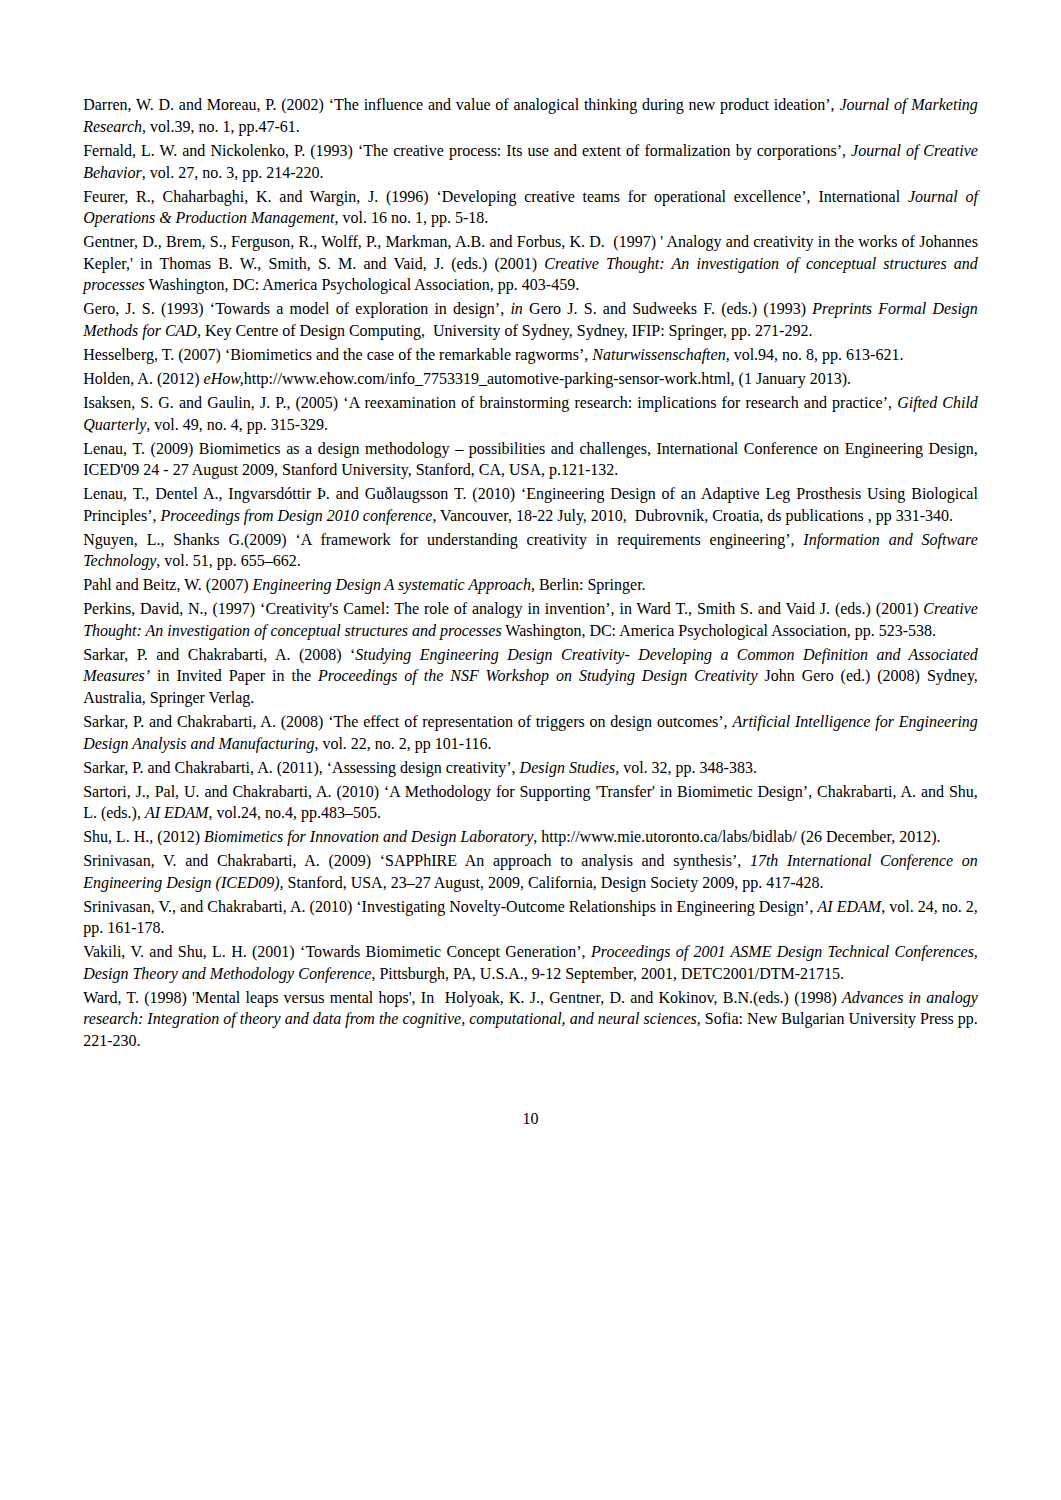Darren, W. D. and Moreau, P. (2002) ‘The influence and value of analogical thinking during new product ideation’, Journal of Marketing Research, vol.39, no. 1, pp.47-61.
Fernald, L. W. and Nickolenko, P. (1993) ‘The creative process: Its use and extent of formalization by corporations’, Journal of Creative Behavior, vol. 27, no. 3, pp. 214-220.
Feurer, R., Chaharbaghi, K. and Wargin, J. (1996) ‘Developing creative teams for operational excellence’, International Journal of Operations & Production Management, vol. 16 no. 1, pp. 5-18.
Gentner, D., Brem, S., Ferguson, R., Wolff, P., Markman, A.B. and Forbus, K. D. (1997) ' Analogy and creativity in the works of Johannes Kepler,' in Thomas B. W., Smith, S. M. and Vaid, J. (eds.) (2001) Creative Thought: An investigation of conceptual structures and processes Washington, DC: America Psychological Association, pp. 403-459.
Gero, J. S. (1993) ‘Towards a model of exploration in design’, in Gero J. S. and Sudweeks F. (eds.) (1993) Preprints Formal Design Methods for CAD, Key Centre of Design Computing, University of Sydney, Sydney, IFIP: Springer, pp. 271-292.
Hesselberg, T. (2007) ‘Biomimetics and the case of the remarkable ragworms’, Naturwissenschaften, vol.94, no. 8, pp. 613-621.
Holden, A. (2012) eHow, http://www.ehow.com/info_7753319_automotive-parking-sensor-work.html, (1 January 2013).
Isaksen, S. G. and Gaulin, J. P., (2005) ‘A reexamination of brainstorming research: implications for research and practice’, Gifted Child Quarterly, vol. 49, no. 4, pp. 315-329.
Lenau, T. (2009) Biomimetics as a design methodology – possibilities and challenges, International Conference on Engineering Design, ICED'09 24 - 27 August 2009, Stanford University, Stanford, CA, USA, p.121-132.
Lenau, T., Dentel A., Ingvarsdóttir Þ. and Guðlaugsson T. (2010) ‘Engineering Design of an Adaptive Leg Prosthesis Using Biological Principles’, Proceedings from Design 2010 conference, Vancouver, 18-22 July, 2010, Dubrovnik, Croatia, ds publications , pp 331-340.
Nguyen, L., Shanks G.(2009) ‘A framework for understanding creativity in requirements engineering’, Information and Software Technology, vol. 51, pp. 655–662.
Pahl and Beitz, W. (2007) Engineering Design A systematic Approach, Berlin: Springer.
Perkins, David, N., (1997) ‘Creativity's Camel: The role of analogy in invention’, in Ward T., Smith S. and Vaid J. (eds.) (2001) Creative Thought: An investigation of conceptual structures and processes Washington, DC: America Psychological Association, pp. 523-538.
Sarkar, P. and Chakrabarti, A. (2008) ‘Studying Engineering Design Creativity- Developing a Common Definition and Associated Measures’ in Invited Paper in the Proceedings of the NSF Workshop on Studying Design Creativity John Gero (ed.) (2008) Sydney, Australia, Springer Verlag.
Sarkar, P. and Chakrabarti, A. (2008) ‘The effect of representation of triggers on design outcomes’, Artificial Intelligence for Engineering Design Analysis and Manufacturing, vol. 22, no. 2, pp 101-116.
Sarkar, P. and Chakrabarti, A. (2011), ‘Assessing design creativity’, Design Studies, vol. 32, pp. 348-383.
Sartori, J., Pal, U. and Chakrabarti, A. (2010) ‘A Methodology for Supporting 'Transfer' in Biomimetic Design’, Chakrabarti, A. and Shu, L. (eds.), AI EDAM, vol.24, no.4, pp.483–505.
Shu, L. H., (2012) Biomimetics for Innovation and Design Laboratory, http://www.mie.utoronto.ca/labs/bidlab/ (26 December, 2012).
Srinivasan, V. and Chakrabarti, A. (2009) ‘SAPPhIRE An approach to analysis and synthesis’, 17th International Conference on Engineering Design (ICED09), Stanford, USA, 23–27 August, 2009, California, Design Society 2009, pp. 417-428.
Srinivasan, V., and Chakrabarti, A. (2010) ‘Investigating Novelty-Outcome Relationships in Engineering Design’, AI EDAM, vol. 24, no. 2, pp. 161-178.
Vakili, V. and Shu, L. H. (2001) ‘Towards Biomimetic Concept Generation’, Proceedings of 2001 ASME Design Technical Conferences, Design Theory and Methodology Conference, Pittsburgh, PA, U.S.A., 9-12 September, 2001, DETC2001/DTM-21715.
Ward, T. (1998) 'Mental leaps versus mental hops', In Holyoak, K. J., Gentner, D. and Kokinov, B.N.(eds.) (1998) Advances in analogy research: Integration of theory and data from the cognitive, computational, and neural sciences, Sofia: New Bulgarian University Press pp. 221-230.
10